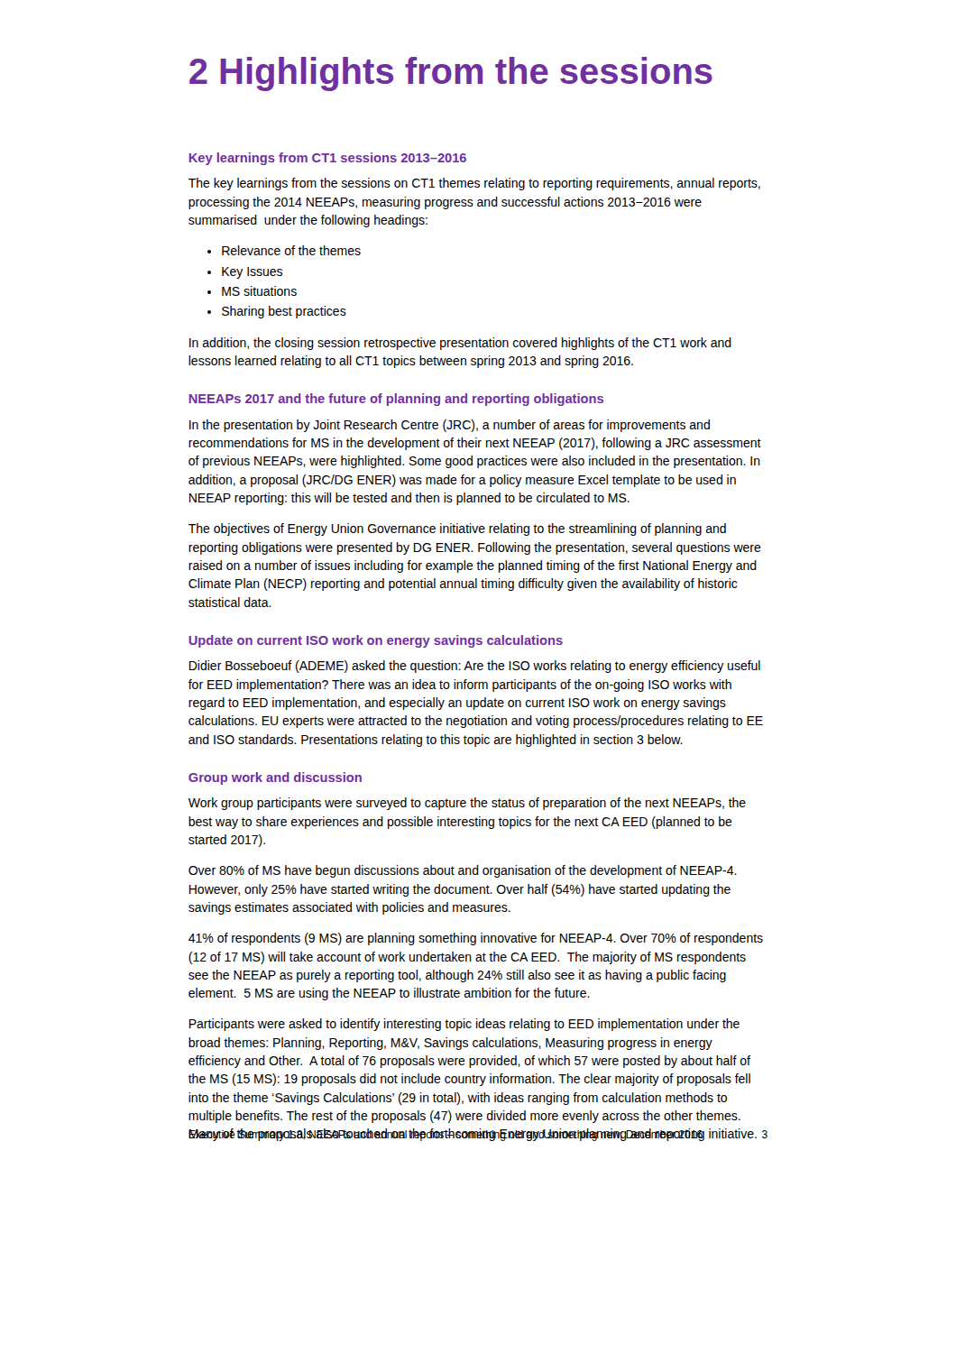2 Highlights from the sessions
Key learnings from CT1 sessions 2013–2016
The key learnings from the sessions on CT1 themes relating to reporting requirements, annual reports, processing the 2014 NEEAPs, measuring progress and successful actions 2013−2016 were summarised under the following headings:
Relevance of the themes
Key Issues
MS situations
Sharing best practices
In addition, the closing session retrospective presentation covered highlights of the CT1 work and lessons learned relating to all CT1 topics between spring 2013 and spring 2016.
NEEAPs 2017 and the future of planning and reporting obligations
In the presentation by Joint Research Centre (JRC), a number of areas for improvements and recommendations for MS in the development of their next NEEAP (2017), following a JRC assessment of previous NEEAPs, were highlighted. Some good practices were also included in the presentation. In addition, a proposal (JRC/DG ENER) was made for a policy measure Excel template to be used in NEEAP reporting: this will be tested and then is planned to be circulated to MS.
The objectives of Energy Union Governance initiative relating to the streamlining of planning and reporting obligations were presented by DG ENER. Following the presentation, several questions were raised on a number of issues including for example the planned timing of the first National Energy and Climate Plan (NECP) reporting and potential annual timing difficulty given the availability of historic statistical data.
Update on current ISO work on energy savings calculations
Didier Bosseboeuf (ADEME) asked the question: Are the ISO works relating to energy efficiency useful for EED implementation? There was an idea to inform participants of the on-going ISO works with regard to EED implementation, and especially an update on current ISO work on energy savings calculations. EU experts were attracted to the negotiation and voting process/procedures relating to EE and ISO standards. Presentations relating to this topic are highlighted in section 3 below.
Group work and discussion
Work group participants were surveyed to capture the status of preparation of the next NEEAPs, the best way to share experiences and possible interesting topics for the next CA EED (planned to be started 2017).
Over 80% of MS have begun discussions about and organisation of the development of NEEAP-4. However, only 25% have started writing the document. Over half (54%) have started updating the savings estimates associated with policies and measures.
41% of respondents (9 MS) are planning something innovative for NEEAP-4. Over 70% of respondents (12 of 17 MS) will take account of work undertaken at the CA EED. The majority of MS respondents see the NEEAP as purely a reporting tool, although 24% still also see it as having a public facing element. 5 MS are using the NEEAP to illustrate ambition for the future.
Participants were asked to identify interesting topic ideas relating to EED implementation under the broad themes: Planning, Reporting, M&V, Savings calculations, Measuring progress in energy efficiency and Other. A total of 76 proposals were provided, of which 57 were posted by about half of the MS (15 MS): 19 proposals did not include country information. The clear majority of proposals fell into the theme ‘Savings Calculations’ (29 in total), with ideas ranging from calculation methods to multiple benefits. The rest of the proposals (47) were divided more evenly across the other themes. Many of the proposals also touched on the forthcoming Energy Union planning and reporting initiative.
Executive Summary 1.8, NEEAPs and annual reports – something old and something new, December 2016
3